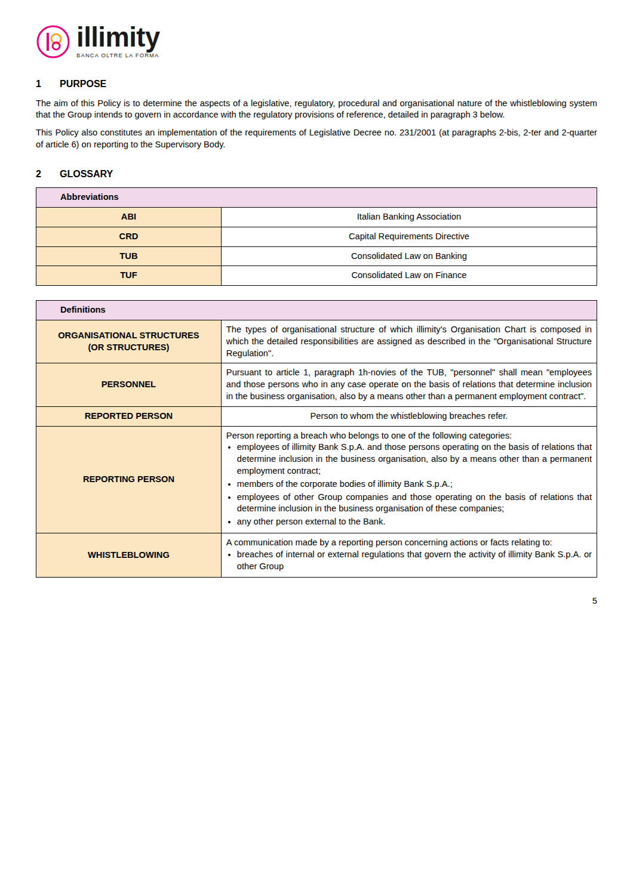illimity
BANCA OLTRE LA FORMA
1 PURPOSE
The aim of this Policy is to determine the aspects of a legislative, regulatory, procedural and organisational nature of the whistleblowing system that the Group intends to govern in accordance with the regulatory provisions of reference, detailed in paragraph 3 below.
This Policy also constitutes an implementation of the requirements of Legislative Decree no. 231/2001 (at paragraphs 2-bis, 2-ter and 2-quarter of article 6) on reporting to the Supervisory Body.
2 GLOSSARY
| Abbreviations |
| ABI | Italian Banking Association |
| CRD | Capital Requirements Directive |
| TUB | Consolidated Law on Banking |
| TUF | Consolidated Law on Finance |
| Definitions |
| ORGANISATIONAL STRUCTURES (OR STRUCTURES) | The types of organisational structure of which illimity's Organisation Chart is composed in which the detailed responsibilities are assigned as described in the "Organisational Structure Regulation". |
| PERSONNEL | Pursuant to article 1, paragraph 1h-novies of the TUB, "personnel" shall mean "employees and those persons who in any case operate on the basis of relations that determine inclusion in the business organisation, also by a means other than a permanent employment contract". |
| REPORTED PERSON | Person to whom the whistleblowing breaches refer. |
| REPORTING PERSON | Person reporting a breach who belongs to one of the following categories: employees of illimity Bank S.p.A. and those persons operating on the basis of relations that determine inclusion in the business organisation, also by a means other than a permanent employment contract; members of the corporate bodies of illimity Bank S.p.A.; employees of other Group companies and those operating on the basis of relations that determine inclusion in the business organisation of these companies; any other person external to the Bank. |
| WHISTLEBLOWING | A communication made by a reporting person concerning actions or facts relating to: breaches of internal or external regulations that govern the activity of illimity Bank S.p.A. or other Group |
5